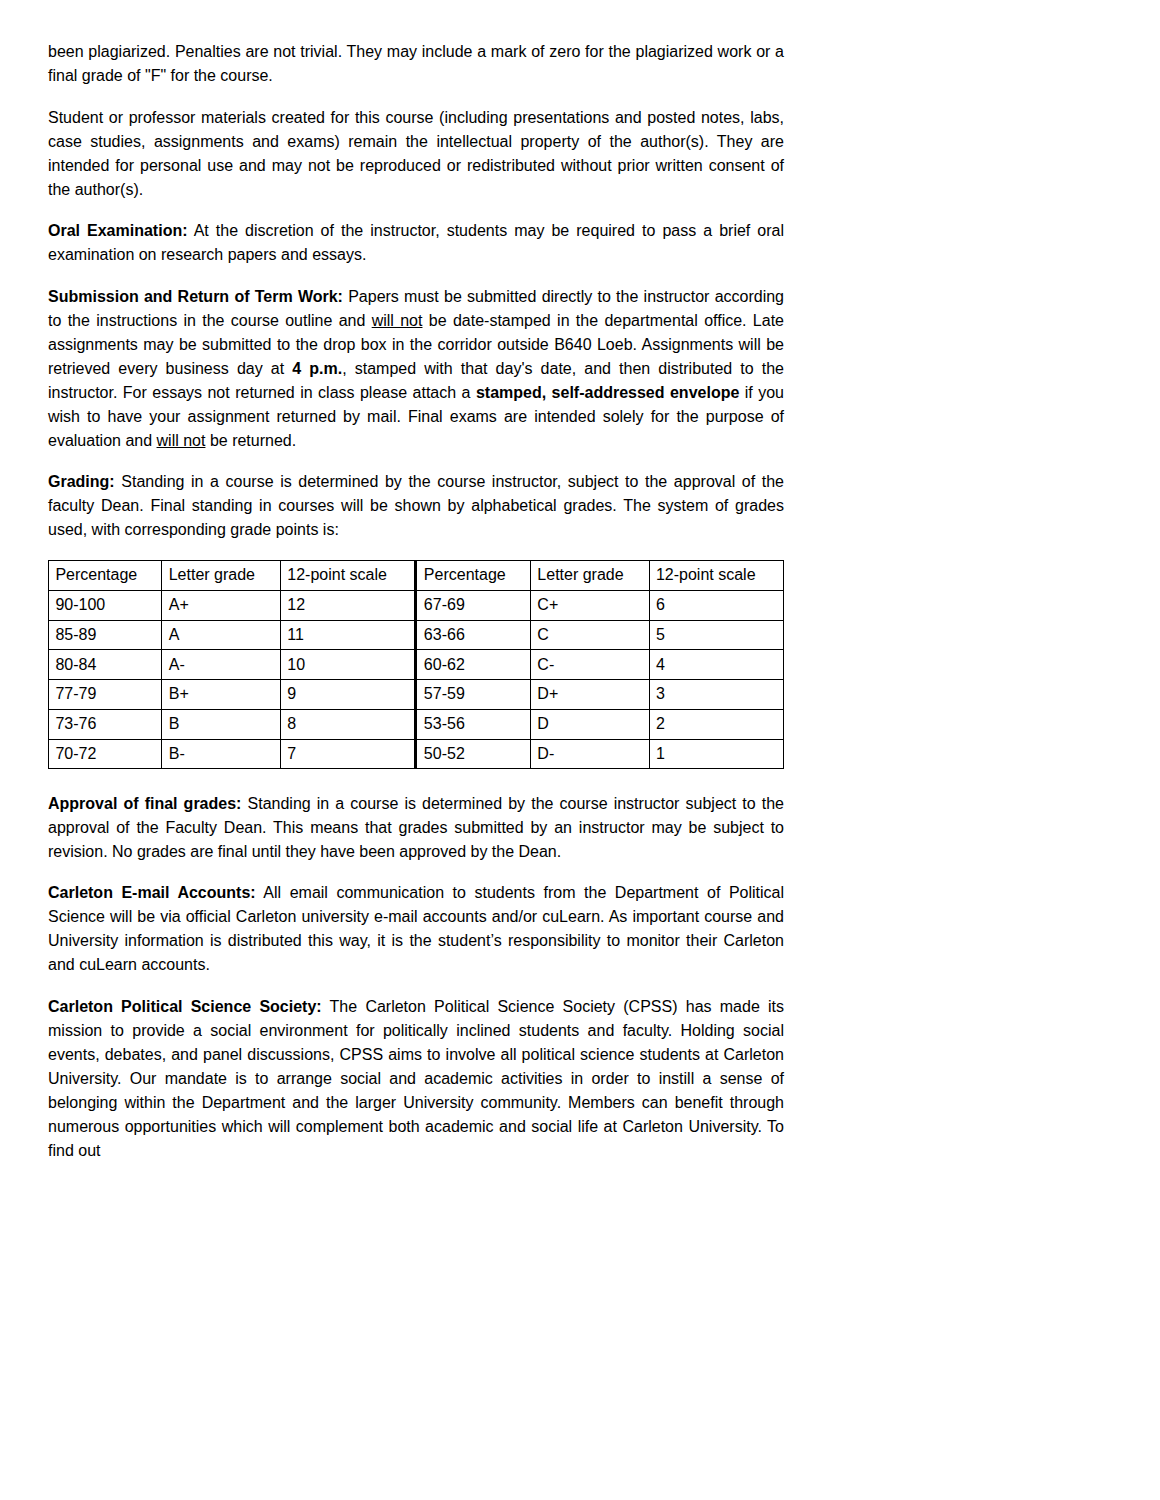been plagiarized. Penalties are not trivial. They may include a mark of zero for the plagiarized work or a final grade of "F" for the course.
Student or professor materials created for this course (including presentations and posted notes, labs, case studies, assignments and exams) remain the intellectual property of the author(s). They are intended for personal use and may not be reproduced or redistributed without prior written consent of the author(s).
Oral Examination: At the discretion of the instructor, students may be required to pass a brief oral examination on research papers and essays.
Submission and Return of Term Work: Papers must be submitted directly to the instructor according to the instructions in the course outline and will not be date-stamped in the departmental office. Late assignments may be submitted to the drop box in the corridor outside B640 Loeb. Assignments will be retrieved every business day at 4 p.m., stamped with that day's date, and then distributed to the instructor. For essays not returned in class please attach a stamped, self-addressed envelope if you wish to have your assignment returned by mail. Final exams are intended solely for the purpose of evaluation and will not be returned.
Grading: Standing in a course is determined by the course instructor, subject to the approval of the faculty Dean. Final standing in courses will be shown by alphabetical grades. The system of grades used, with corresponding grade points is:
| Percentage | Letter grade | 12-point scale | Percentage | Letter grade | 12-point scale |
| --- | --- | --- | --- | --- | --- |
| 90-100 | A+ | 12 | 67-69 | C+ | 6 |
| 85-89 | A | 11 | 63-66 | C | 5 |
| 80-84 | A- | 10 | 60-62 | C- | 4 |
| 77-79 | B+ | 9 | 57-59 | D+ | 3 |
| 73-76 | B | 8 | 53-56 | D | 2 |
| 70-72 | B- | 7 | 50-52 | D- | 1 |
Approval of final grades: Standing in a course is determined by the course instructor subject to the approval of the Faculty Dean. This means that grades submitted by an instructor may be subject to revision. No grades are final until they have been approved by the Dean.
Carleton E-mail Accounts: All email communication to students from the Department of Political Science will be via official Carleton university e-mail accounts and/or cuLearn. As important course and University information is distributed this way, it is the student’s responsibility to monitor their Carleton and cuLearn accounts.
Carleton Political Science Society: The Carleton Political Science Society (CPSS) has made its mission to provide a social environment for politically inclined students and faculty. Holding social events, debates, and panel discussions, CPSS aims to involve all political science students at Carleton University. Our mandate is to arrange social and academic activities in order to instill a sense of belonging within the Department and the larger University community. Members can benefit through numerous opportunities which will complement both academic and social life at Carleton University. To find out